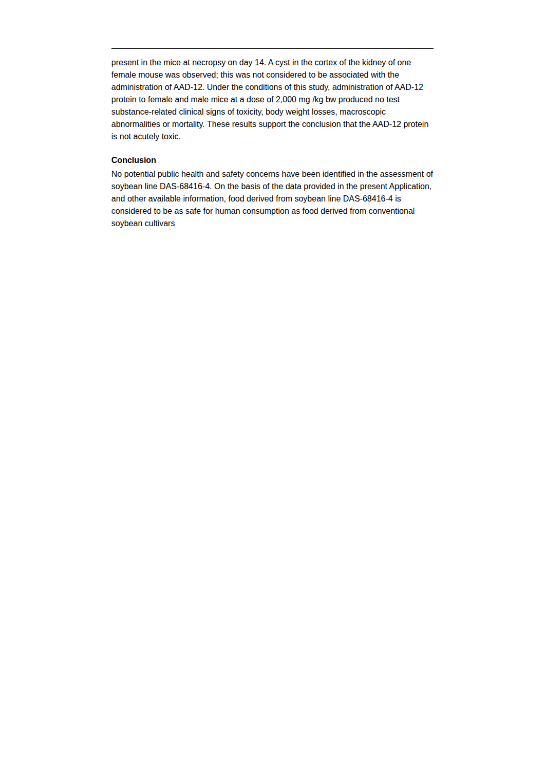present in the mice at necropsy on day 14. A cyst in the cortex of the kidney of one female mouse was observed; this was not considered to be associated with the administration of AAD-12. Under the conditions of this study, administration of AAD-12 protein to female and male mice at a dose of 2,000 mg /kg bw produced no test substance-related clinical signs of toxicity, body weight losses, macroscopic abnormalities or mortality. These results support the conclusion that the AAD-12 protein is not acutely toxic.
Conclusion
No potential public health and safety concerns have been identified in the assessment of soybean line DAS-68416-4. On the basis of the data provided in the present Application, and other available information, food derived from soybean line DAS-68416-4 is considered to be as safe for human consumption as food derived from conventional soybean cultivars